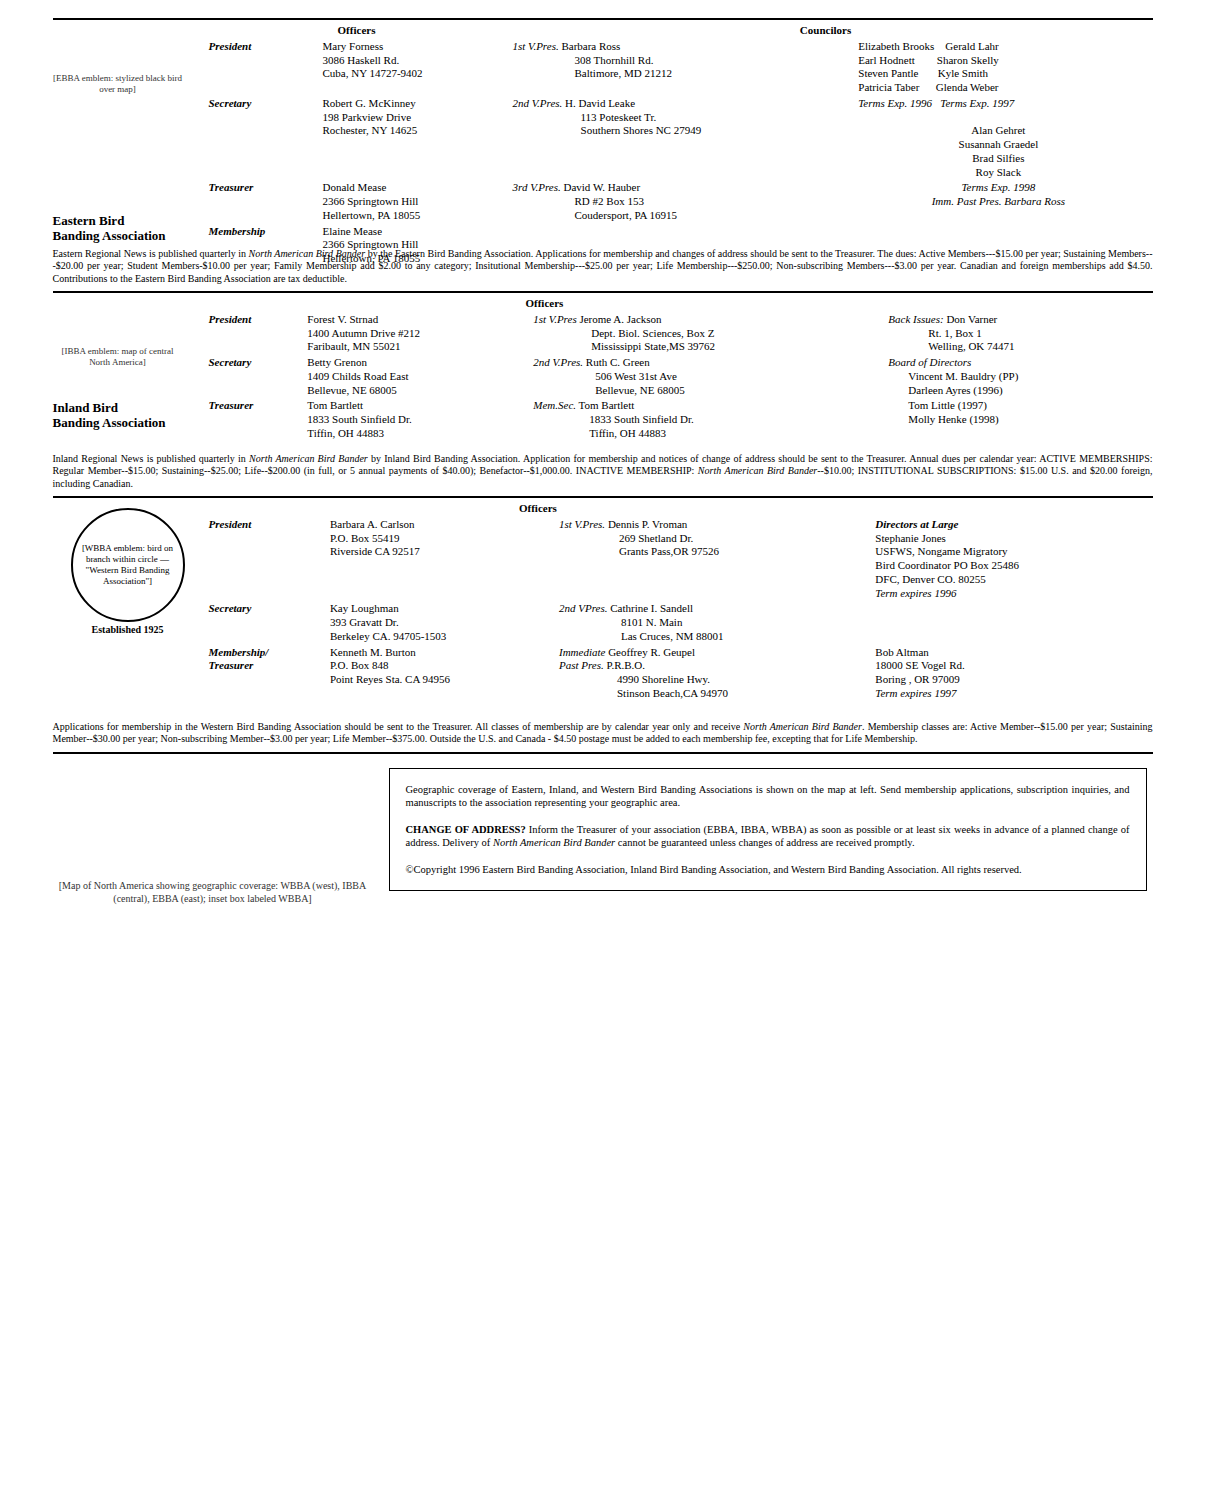| [EBBA emblem: stylized black bird over map] | / Officers / Councilors / / President / Mary Forness 3086 Haskell Rd. Cuba, NY 14727-9402 / 1st V.Pres. Barbara Ross 308 Thornhill Rd. Baltimore, MD 21212 / Elizabeth Brooks Gerald Lahr Earl Hodnett Sharon Skelly Steven Pantle Kyle Smith Patricia Taber Glenda Weber / / Secretary / Robert G. McKinney 198 Parkview Drive Rochester, NY 14625 / 2nd V.Pres. H. David Leake 113 Poteskeet Tr. Southern Shores NC 27949 / Terms Exp. 1996 Terms Exp. 1997 Alan Gehret Susannah Graedel Brad Silfies Roy Slack / / Treasurer / Donald Mease 2366 Springtown Hill Hellertown, PA 18055 / 3rd V.Pres. David W. Hauber RD #2 Box 153 Coudersport, PA 16915 / Terms Exp. 1998 Imm. Past Pres. Barbara Ross / / Membership / Elaine Mease 2366 Springtown Hill Hellertown, PA 18055 / / / |
Eastern Bird
Banding Association
Eastern Regional News is published quarterly in North American Bird Bander by the Eastern Bird Banding Association. Applications for membership and changes of address should be sent to the Treasurer. The dues: Active Members---$15.00 per year; Sustaining Members---$20.00 per year; Student Members-$10.00 per year; Family Membership add $2.00 to any category; Insitutional Membership---$25.00 per year; Life Membership---$250.00; Non-subscribing Members---$3.00 per year. Canadian and foreign memberships add $4.50. Contributions to the Eastern Bird Banding Association are tax deductible.
| [IBBA emblem: map of central North America] | / Officers / / President / Forest V. Strnad 1400 Autumn Drive #212 Faribault, MN 55021 / 1st V.Pres Jerome A. Jackson Dept. Biol. Sciences, Box Z Mississippi State,MS 39762 / Back Issues: Don Varner Rt. 1, Box 1 Welling, OK 74471 / / Secretary / Betty Grenon 1409 Childs Road East Bellevue, NE 68005 / 2nd V.Pres. Ruth C. Green 506 West 31st Ave Bellevue, NE 68005 / Board of Directors Vincent M. Bauldry (PP) Darleen Ayres (1996) / / Treasurer / Tom Bartlett 1833 South Sinfield Dr. Tiffin, OH 44883 / Mem.Sec. Tom Bartlett 1833 South Sinfield Dr. Tiffin, OH 44883 / Tom Little (1997) Molly Henke (1998) / |
Inland Bird
Banding Association
Inland Regional News is published quarterly in North American Bird Bander by Inland Bird Banding Association. Application for membership and notices of change of address should be sent to the Treasurer. Annual dues per calendar year: ACTIVE MEMBERSHIPS: Regular Member--$15.00; Sustaining--$25.00; Life--$200.00 (in full, or 5 annual payments of $40.00); Benefactor--$1,000.00. INACTIVE MEMBERSHIP: North American Bird Bander--$10.00; INSTITUTIONAL SUBSCRIPTIONS: $15.00 U.S. and $20.00 foreign, including Canadian.
| [WBBA emblem: bird on branch within circle — "Western Bird Banding Association"] Established 1925 | / Officers / / President / Barbara A. Carlson P.O. Box 55419 Riverside CA 92517 / 1st V.Pres. Dennis P. Vroman 269 Shetland Dr. Grants Pass,OR 97526 / Directors at Large Stephanie Jones USFWS, Nongame Migratory Bird Coordinator PO Box 25486 DFC, Denver CO. 80255 Term expires 1996 / / Secretary / Kay Loughman 393 Gravatt Dr. Berkeley CA. 94705-1503 / 2nd VPres. Cathrine I. Sandell 8101 N. Main Las Cruces, NM 88001 / / / Membership/ Treasurer / Kenneth M. Burton P.O. Box 848 Point Reyes Sta. CA 94956 / Immediate Geoffrey R. Geupel Past Pres. P.R.B.O. 4990 Shoreline Hwy. Stinson Beach,CA 94970 / Bob Altman 18000 SE Vogel Rd. Boring , OR 97009 Term expires 1997 / |
Applications for membership in the Western Bird Banding Association should be sent to the Treasurer. All classes of membership are by calendar year only and receive North American Bird Bander. Membership classes are: Active Member--$15.00 per year; Sustaining Member--$30.00 per year; Non-subscribing Member--$3.00 per year; Life Member--$375.00. Outside the U.S. and Canada - $4.50 postage must be added to each membership fee, excepting that for Life Membership.
| [Map of North America showing geographic coverage: WBBA (west), IBBA (central), EBBA (east); inset box labeled WBBA] | Geographic coverage of Eastern, Inland, and Western Bird Banding Associations is shown on the map at left. Send membership applications, subscription inquiries, and manuscripts to the association representing your geographic area. CHANGE OF ADDRESS? Inform the Treasurer of your association (EBBA, IBBA, WBBA) as soon as possible or at least six weeks in advance of a planned change of address. Delivery of North American Bird Bander cannot be guaranteed unless changes of address are received promptly. ©Copyright 1996 Eastern Bird Banding Association, Inland Bird Banding Association, and Western Bird Banding Association. All rights reserved. |